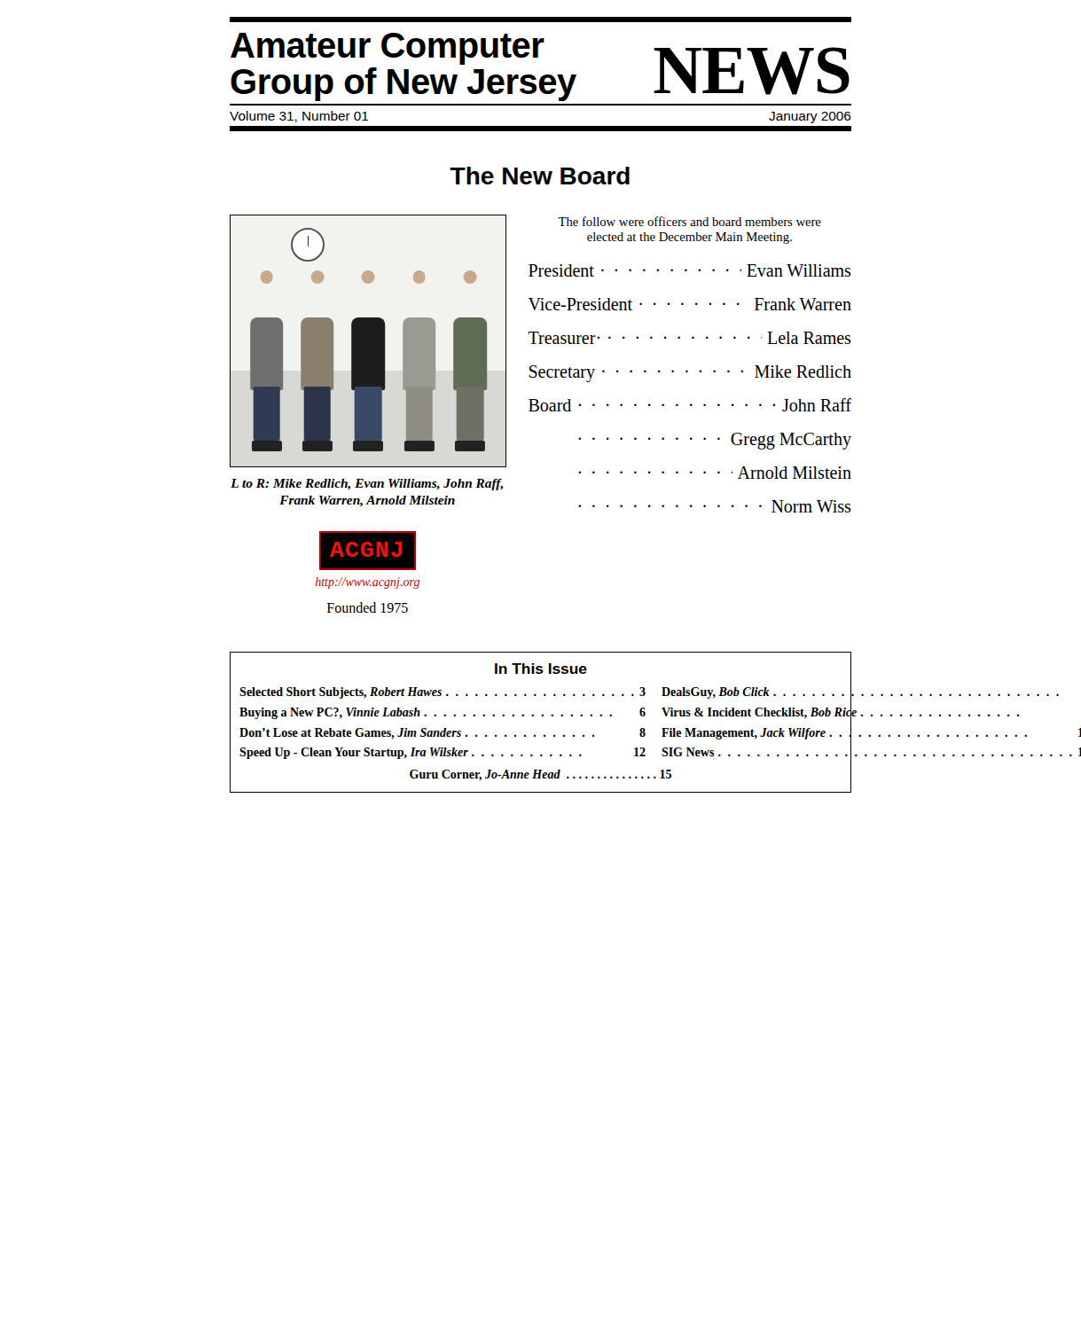Amateur Computer
Group of New Jersey
NEWS
Volume 31, Number 01
January 2006
The New Board
L to R: Mike Redlich, Evan Williams, John Raff,
Frank Warren, Arnold Milstein
ACGNJ
http://www.acgnj.org
Founded 1975
The follow were officers and board members were
elected at the December Main Meeting.
President · · · · · · · · · · · · · · · · · · · · · · · · · · · · · · · · Evan Williams
Vice-President · · · · · · · · · · · · · · · · · · · · · · · · · · · · · · · · Frank Warren
Treasurer· · · · · · · · · · · · · · · · · · · · · · · · · · · · · · · · · Lela Rames
Secretary · · · · · · · · · · · · · · · · · · · · · · · · · · · · · · · · Mike Redlich
Board · · · · · · · · · · · · · · · · · · · · · · · · · · · · · · · · John Raff
Board · · · · · · · · · · · · · · · · · · · · · · · · · · · · · · · · Gregg McCarthy
Board · · · · · · · · · · · · · · · · · · · · · · · · · · · · · · · · Arnold Milstein
Board · · · · · · · · · · · · · · · · · · · · · · · · · · · · · · · · Norm Wiss
In This Issue
Selected Short Subjects, Robert Hawes. . . . . . . . . . . . . . . . . . . . 3
Buying a New PC?, Vinnie Labash. . . . . . . . . . . . . . . . . . . . 6
Don’t Lose at Rebate Games, Jim Sanders. . . . . . . . . . . . . . 8
Speed Up - Clean Your Startup, Ira Wilsker. . . . . . . . . . . . 12
DealsGuy, Bob Click. . . . . . . . . . . . . . . . . . . . . . . . . . . . . . 5
Virus & Incident Checklist, Bob Rice. . . . . . . . . . . . . . . . . 7
File Management, Jack Wilfore. . . . . . . . . . . . . . . . . . . . . 10
SIG News. . . . . . . . . . . . . . . . . . . . . . . . . . . . . . . . . . . . . 13
Guru Corner, Jo-Anne Head . . . . . . . . . . . . . . . 15